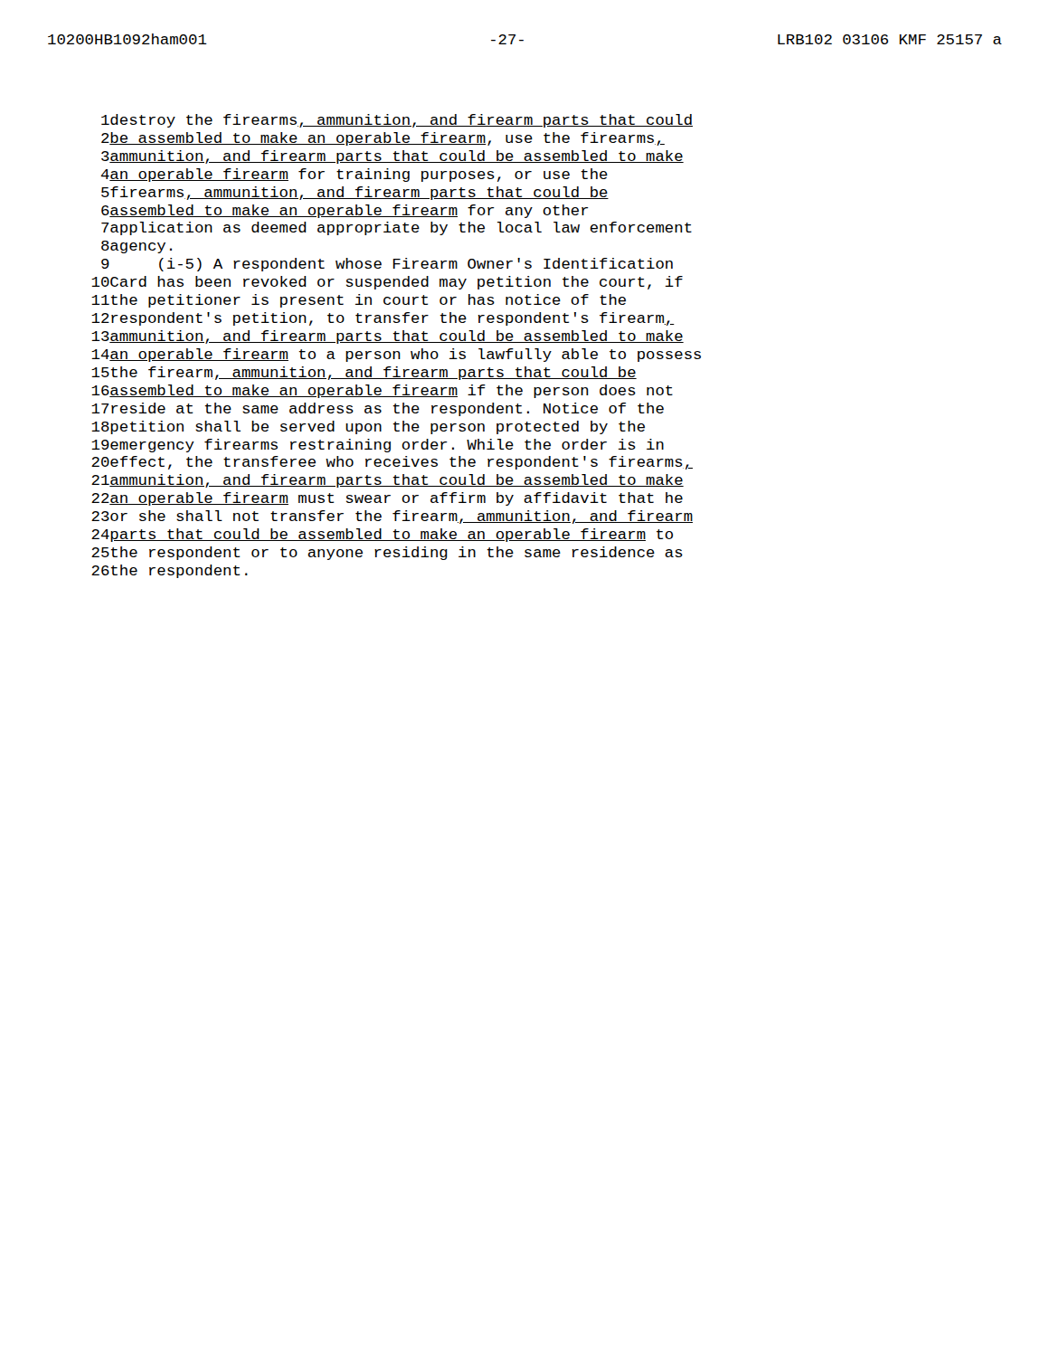10200HB1092ham001 -27- LRB102 03106 KMF 25157 a
| 1 | destroy the firearms , ammunition, and firearm parts that could |
| 2 | be assembled to make an operable firearm , use the firearms , |
| 3 | ammunition, and firearm parts that could be assembled to make |
| 4 | an operable firearm for training purposes, or use the |
| 5 | firearms , ammunition, and firearm parts that could be |
| 6 | assembled to make an operable firearm for any other |
| 7 | application as deemed appropriate by the local law enforcement |
| 8 | agency. |
| 9 | (i-5) A respondent whose Firearm Owner's Identification |
| 10 | Card has been revoked or suspended may petition the court, if |
| 11 | the petitioner is present in court or has notice of the |
| 12 | respondent's petition, to transfer the respondent's firearm , |
| 13 | ammunition, and firearm parts that could be assembled to make |
| 14 | an operable firearm to a person who is lawfully able to possess |
| 15 | the firearm , ammunition, and firearm parts that could be |
| 16 | assembled to make an operable firearm if the person does not |
| 17 | reside at the same address as the respondent. Notice of the |
| 18 | petition shall be served upon the person protected by the |
| 19 | emergency firearms restraining order. While the order is in |
| 20 | effect, the transferee who receives the respondent's firearms , |
| 21 | ammunition, and firearm parts that could be assembled to make |
| 22 | an operable firearm must swear or affirm by affidavit that he |
| 23 | or she shall not transfer the firearm , ammunition, and firearm |
| 24 | parts that could be assembled to make an operable firearm to |
| 25 | the respondent or to anyone residing in the same residence as |
| 26 | the respondent. |